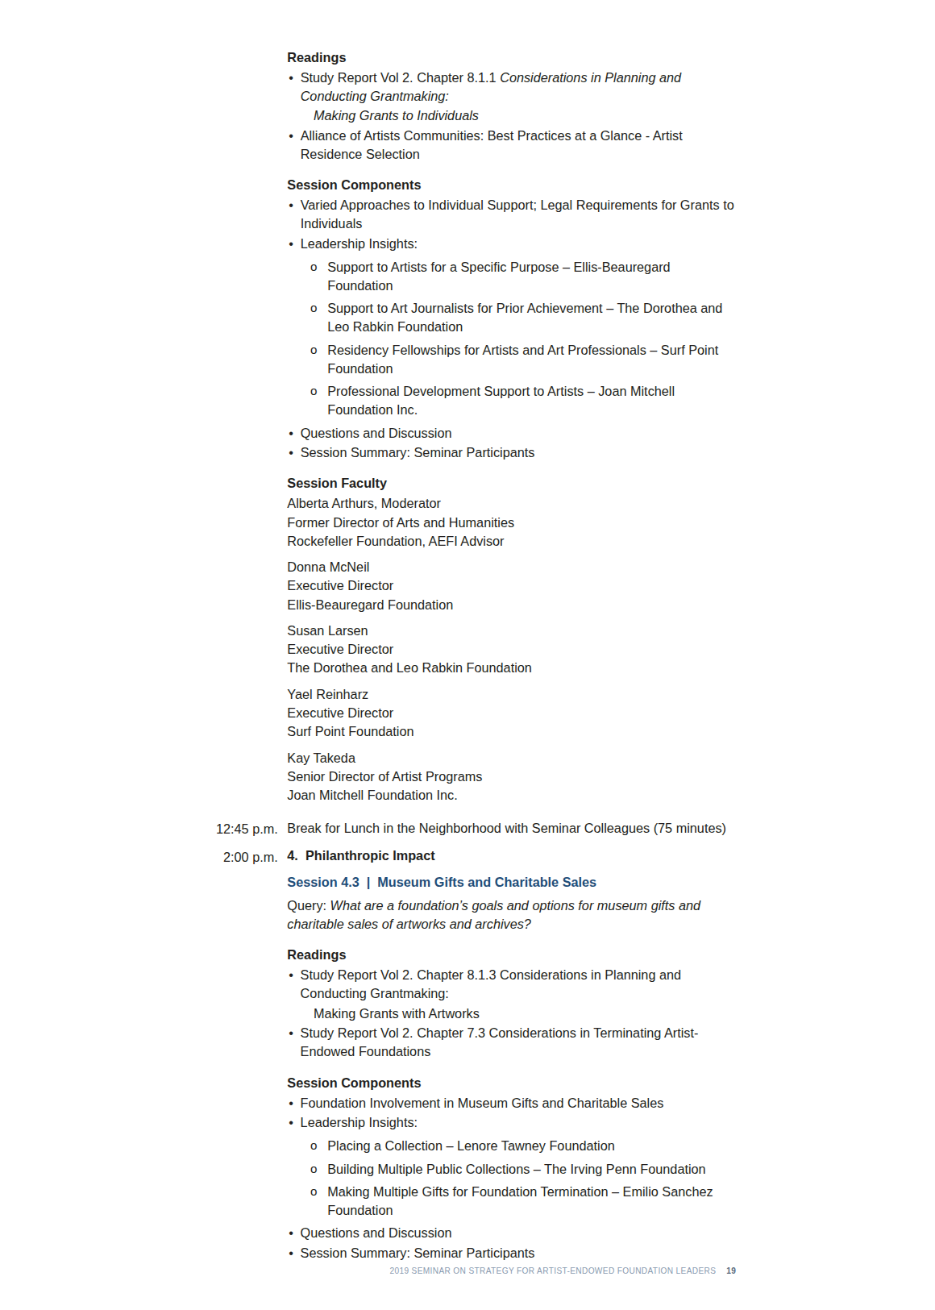Readings
Study Report Vol 2. Chapter 8.1.1 Considerations in Planning and Conducting Grantmaking:
Making Grants to Individuals
Alliance of Artists Communities: Best Practices at a Glance - Artist Residence Selection
Session Components
Varied Approaches to Individual Support; Legal Requirements for Grants to Individuals
Leadership Insights:
Support to Artists for a Specific Purpose – Ellis-Beauregard Foundation
Support to Art Journalists for Prior Achievement – The Dorothea and Leo Rabkin Foundation
Residency Fellowships for Artists and Art Professionals – Surf Point Foundation
Professional Development Support to Artists – Joan Mitchell Foundation Inc.
Questions and Discussion
Session Summary: Seminar Participants
Session Faculty
Alberta Arthurs, Moderator
Former Director of Arts and Humanities
Rockefeller Foundation, AEFI Advisor
Donna McNeil
Executive Director
Ellis-Beauregard Foundation
Susan Larsen
Executive Director
The Dorothea and Leo Rabkin Foundation
Yael Reinharz
Executive Director
Surf Point Foundation
Kay Takeda
Senior Director of Artist Programs
Joan Mitchell Foundation Inc.
12:45 p.m.
Break for Lunch in the Neighborhood with Seminar Colleagues (75 minutes)
2:00 p.m.
4. Philanthropic Impact
Session 4.3 | Museum Gifts and Charitable Sales
Query: What are a foundation’s goals and options for museum gifts and charitable sales of artworks and archives?
Readings
Study Report Vol 2. Chapter 8.1.3 Considerations in Planning and Conducting Grantmaking:
Making Grants with Artworks
Study Report Vol 2. Chapter 7.3 Considerations in Terminating Artist-Endowed Foundations
Session Components
Foundation Involvement in Museum Gifts and Charitable Sales
Leadership Insights:
Placing a Collection – Lenore Tawney Foundation
Building Multiple Public Collections – The Irving Penn Foundation
Making Multiple Gifts for Foundation Termination – Emilio Sanchez Foundation
Questions and Discussion
Session Summary: Seminar Participants
2019 Seminar on Strategy for Artist-Endowed Foundation Leaders 19